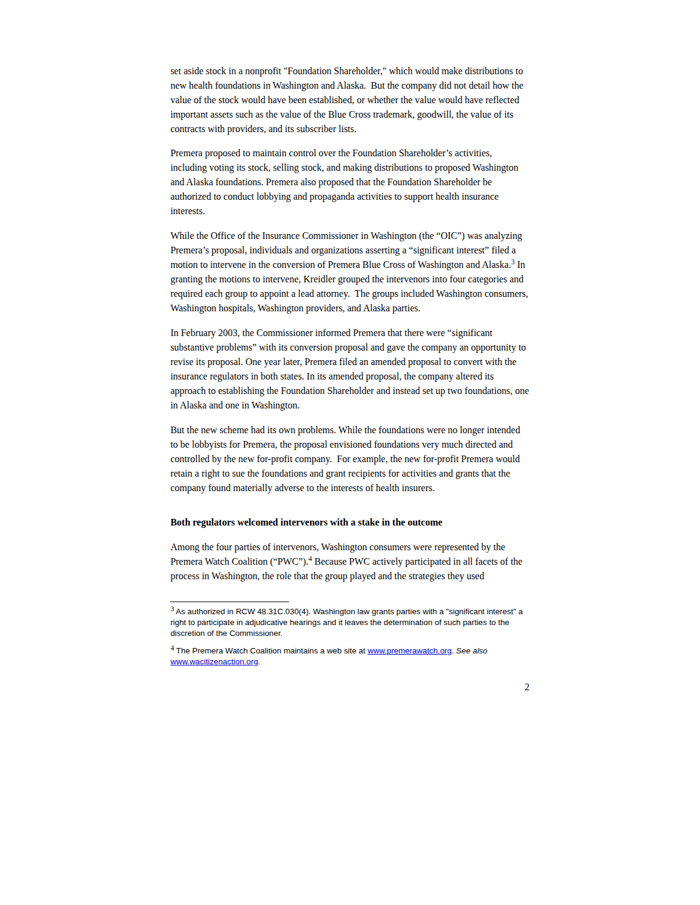set aside stock in a nonprofit "Foundation Shareholder," which would make distributions to new health foundations in Washington and Alaska. But the company did not detail how the value of the stock would have been established, or whether the value would have reflected important assets such as the value of the Blue Cross trademark, goodwill, the value of its contracts with providers, and its subscriber lists.
Premera proposed to maintain control over the Foundation Shareholder’s activities, including voting its stock, selling stock, and making distributions to proposed Washington and Alaska foundations. Premera also proposed that the Foundation Shareholder be authorized to conduct lobbying and propaganda activities to support health insurance interests.
While the Office of the Insurance Commissioner in Washington (the “OIC”) was analyzing Premera’s proposal, individuals and organizations asserting a “significant interest” filed a motion to intervene in the conversion of Premera Blue Cross of Washington and Alaska.3 In granting the motions to intervene, Kreidler grouped the intervenors into four categories and required each group to appoint a lead attorney. The groups included Washington consumers, Washington hospitals, Washington providers, and Alaska parties.
In February 2003, the Commissioner informed Premera that there were “significant substantive problems” with its conversion proposal and gave the company an opportunity to revise its proposal. One year later, Premera filed an amended proposal to convert with the insurance regulators in both states. In its amended proposal, the company altered its approach to establishing the Foundation Shareholder and instead set up two foundations, one in Alaska and one in Washington.
But the new scheme had its own problems. While the foundations were no longer intended to be lobbyists for Premera, the proposal envisioned foundations very much directed and controlled by the new for-profit company. For example, the new for-profit Premera would retain a right to sue the foundations and grant recipients for activities and grants that the company found materially adverse to the interests of health insurers.
Both regulators welcomed intervenors with a stake in the outcome
Among the four parties of intervenors, Washington consumers were represented by the Premera Watch Coalition (“PWC”).4 Because PWC actively participated in all facets of the process in Washington, the role that the group played and the strategies they used
3 As authorized in RCW 48.31C.030(4). Washington law grants parties with a "significant interest" a right to participate in adjudicative hearings and it leaves the determination of such parties to the discretion of the Commissioner.
4 The Premera Watch Coalition maintains a web site at www.premerawatch.org. See also www.wacitizenaction.org.
2